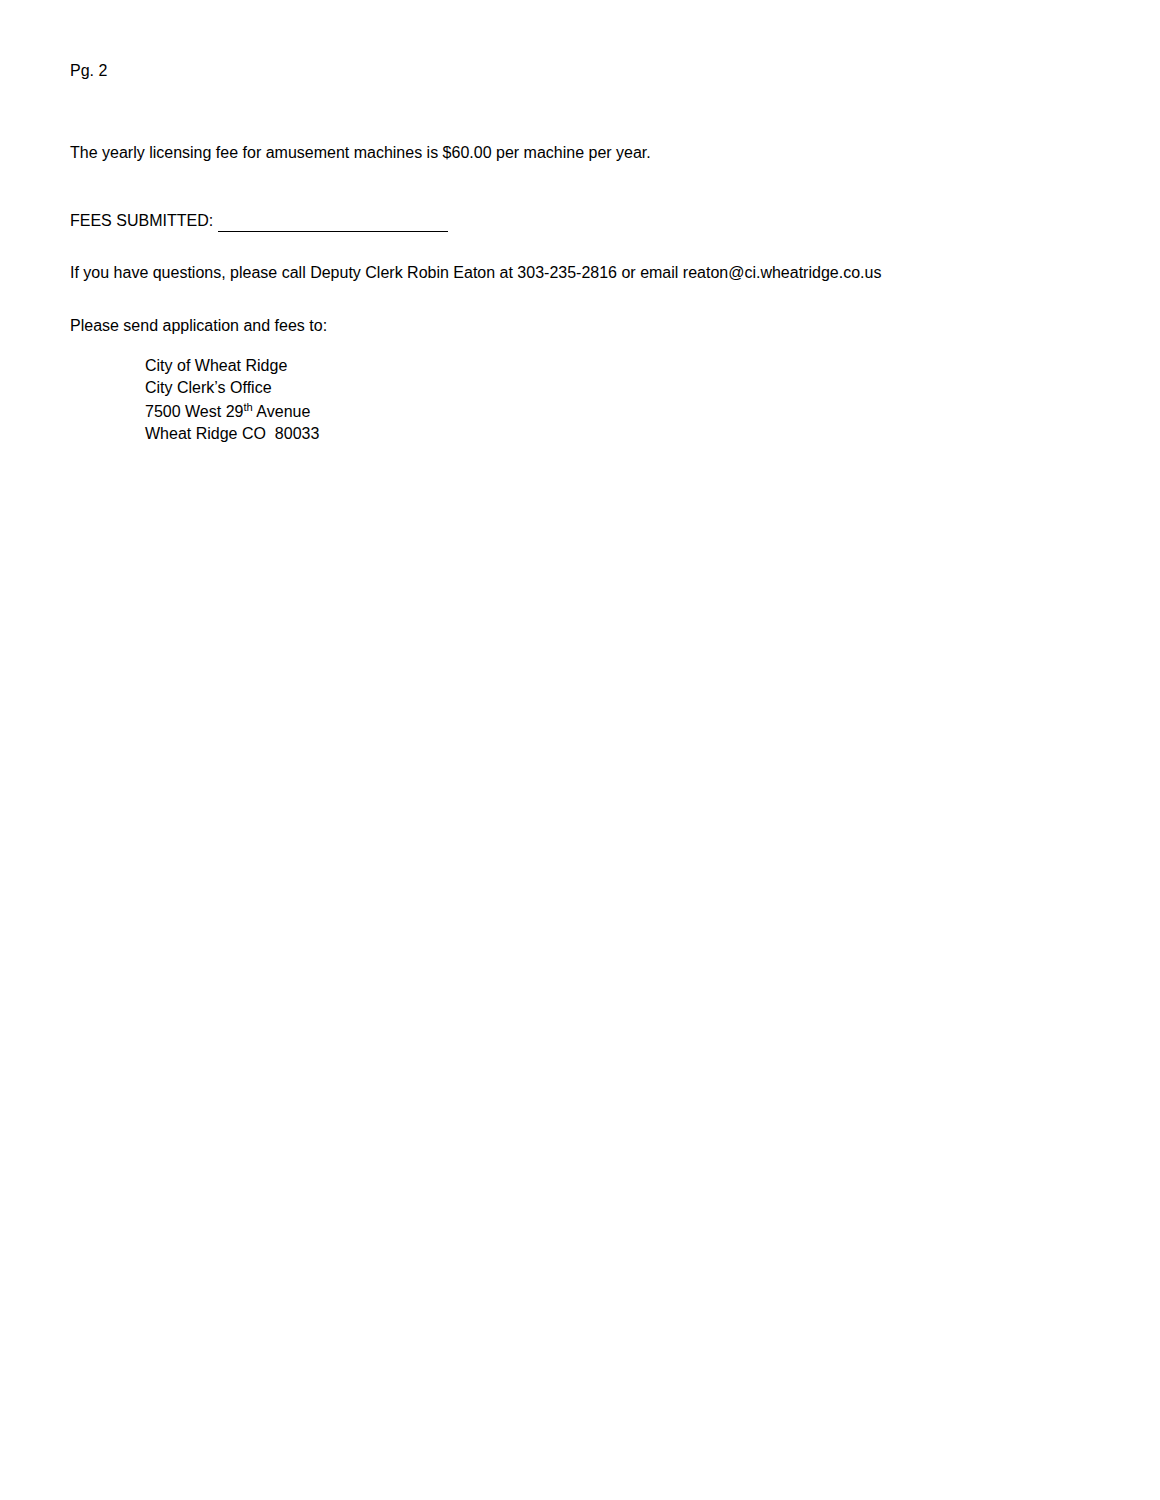Pg. 2
The yearly licensing fee for amusement machines is $60.00 per machine per year.
FEES SUBMITTED:
If you have questions, please call Deputy Clerk Robin Eaton at 303-235-2816 or email reaton@ci.wheatridge.co.us
Please send application and fees to:
City of Wheat Ridge
City Clerk’s Office
7500 West 29th Avenue
Wheat Ridge CO 80033